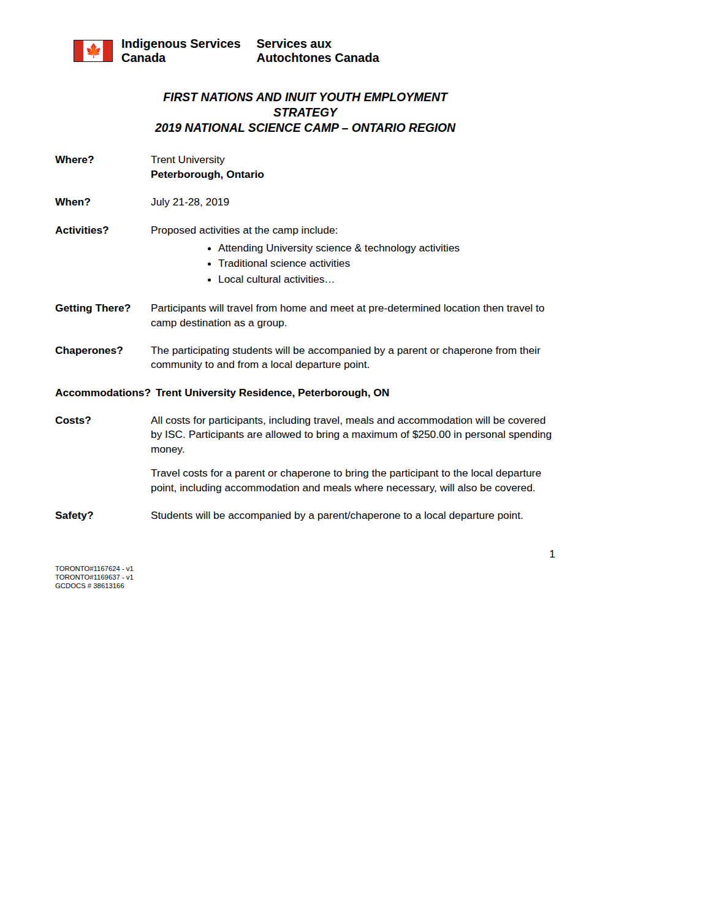🍁
Indigenous Services Canada
Services aux Autochtones Canada
FIRST NATIONS AND INUIT YOUTH EMPLOYMENT
STRATEGY
2019 NATIONAL SCIENCE CAMP – ONTARIO REGION
Where?
Trent University
Peterborough, Ontario
When?
July 21-28, 2019
Activities?
Proposed activities at the camp include:
Attending University science & technology activities
Traditional science activities
Local cultural activities…
Getting There?
Participants will travel from home and meet at pre-determined location then travel to camp destination as a group.
Chaperones?
The participating students will be accompanied by a parent or chaperone from their community to and from a local departure point.
Accommodations?
Trent University Residence, Peterborough, ON
Costs?
All costs for participants, including travel, meals and accommodation will be covered by ISC. Participants are allowed to bring a maximum of $250.00 in personal spending money.
Travel costs for a parent or chaperone to bring the participant to the local departure point, including accommodation and meals where necessary, will also be covered.
Safety?
Students will be accompanied by a parent/chaperone to a local departure point.
1
TORONTO#1167624 - v1
TORONTO#1169637 - v1
GCDOCS # 38613166